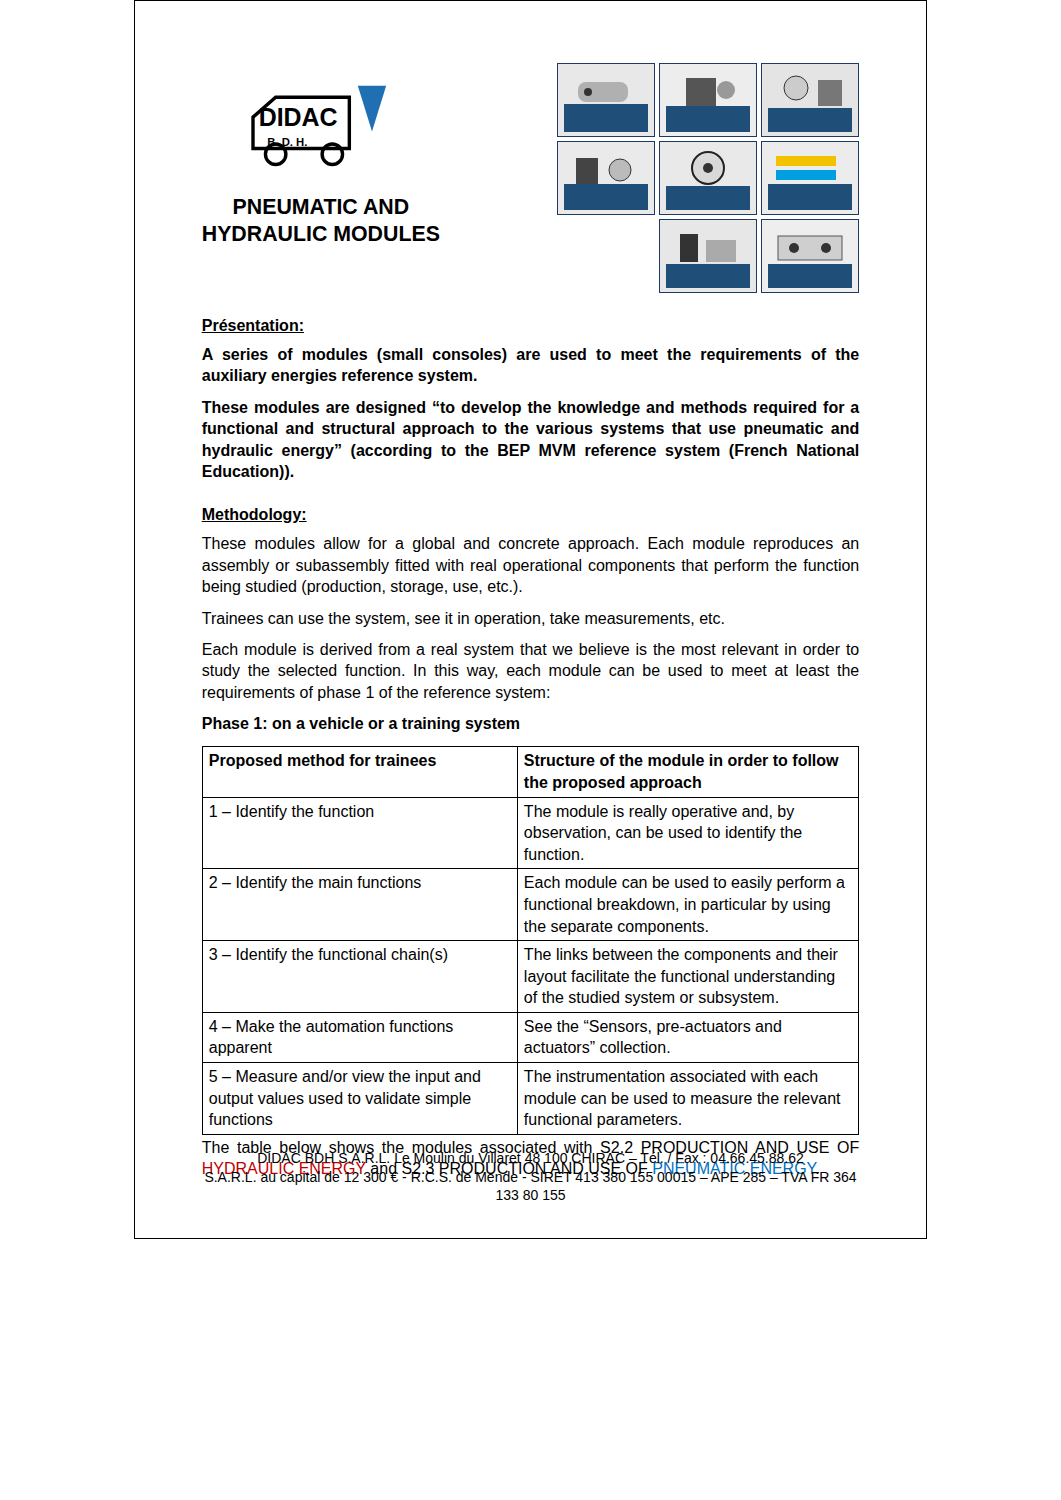PNEUMATIC AND
HYDRAULIC MODULES
Présentation:
A series of modules (small consoles) are used to meet the requirements of the auxiliary energies reference system.
These modules are designed “to develop the knowledge and methods required for a functional and structural approach to the various systems that use pneumatic and hydraulic energy” (according to the BEP MVM reference system (French National Education)).
Methodology:
These modules allow for a global and concrete approach. Each module reproduces an assembly or subassembly fitted with real operational components that perform the function being studied (production, storage, use, etc.).
Trainees can use the system, see it in operation, take measurements, etc.
Each module is derived from a real system that we believe is the most relevant in order to study the selected function. In this way, each module can be used to meet at least the requirements of phase 1 of the reference system:
Phase 1: on a vehicle or a training system
| Proposed method for trainees | Structure of the module in order to follow the proposed approach |
| --- | --- |
| 1 – Identify the function | The module is really operative and, by observation, can be used to identify the function. |
| 2 – Identify the main functions | Each module can be used to easily perform a functional breakdown, in particular by using the separate components. |
| 3 – Identify the functional chain(s) | The links between the components and their layout facilitate the functional understanding of the studied system or subsystem. |
| 4 – Make the automation functions apparent | See the “Sensors, pre-actuators and actuators” collection. |
| 5 – Measure and/or view the input and output values used to validate simple functions | The instrumentation associated with each module can be used to measure the relevant functional parameters. |
The table below shows the modules associated with S2.2 PRODUCTION AND USE OF HYDRAULIC ENERGY and S2.3 PRODUCTION AND USE OF PNEUMATIC ENERGY.
DIDAC BDH S.A.R.L. Le Moulin du Villaret 48 100 CHIRAC – Tél. / Fax : 04.66.45.88.62
S.A.R.L. au capital de 12 300 € - R.C.S. de Mende - SIRET 413 380 155 00015 – APE 285 – TVA FR 364 133 80 155